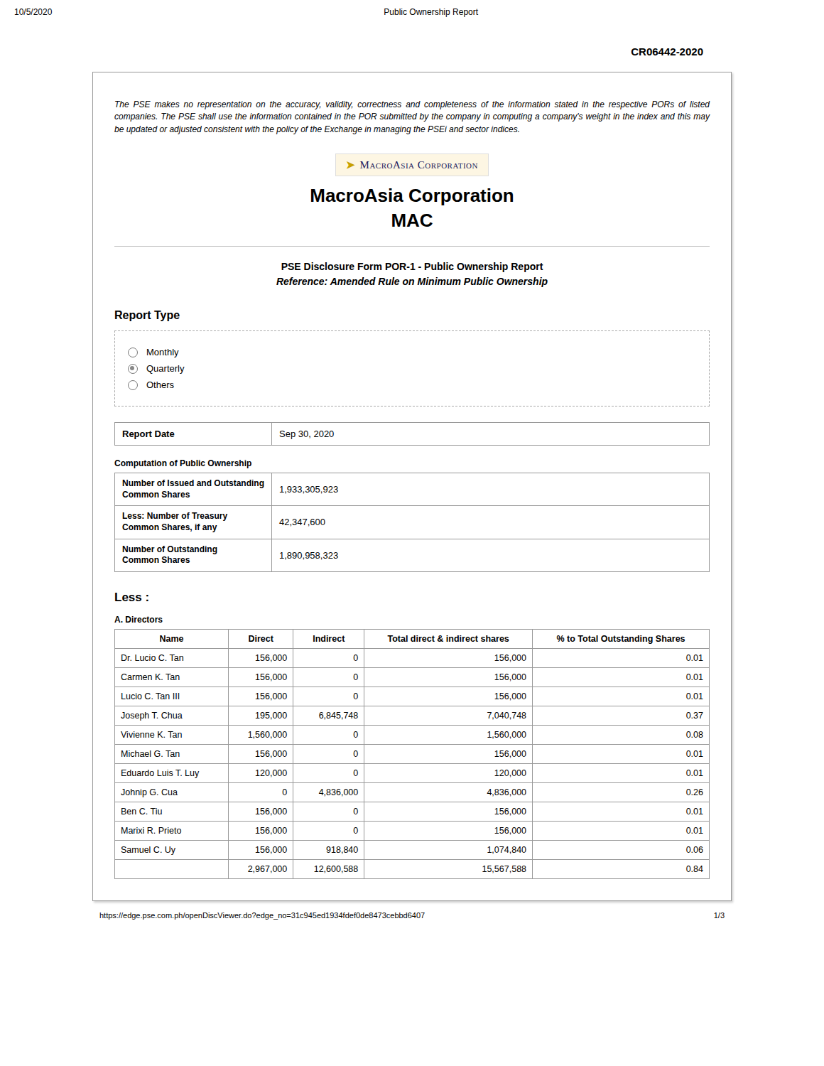10/5/2020
Public Ownership Report
CR06442-2020
The PSE makes no representation on the accuracy, validity, correctness and completeness of the information stated in the respective PORs of listed companies. The PSE shall use the information contained in the POR submitted by the company in computing a company's weight in the index and this may be updated or adjusted consistent with the policy of the Exchange in managing the PSEi and sector indices.
➤MacroAsia Corporation
MacroAsia Corporation
MAC
PSE Disclosure Form POR-1 - Public Ownership Report
Reference: Amended Rule on Minimum Public Ownership
Report Type
Monthly
Quarterly
Others
| Report Date | Sep 30, 2020 |
Computation of Public Ownership
| Number of Issued and Outstanding Common Shares | 1,933,305,923 |
| Less: Number of Treasury Common Shares, if any | 42,347,600 |
| Number of Outstanding Common Shares | 1,890,958,323 |
Less :
A. Directors
| Name | Direct | Indirect | Total direct & indirect shares | % to Total Outstanding Shares |
| --- | --- | --- | --- | --- |
| Dr. Lucio C. Tan | 156,000 | 0 | 156,000 | 0.01 |
| Carmen K. Tan | 156,000 | 0 | 156,000 | 0.01 |
| Lucio C. Tan III | 156,000 | 0 | 156,000 | 0.01 |
| Joseph T. Chua | 195,000 | 6,845,748 | 7,040,748 | 0.37 |
| Vivienne K. Tan | 1,560,000 | 0 | 1,560,000 | 0.08 |
| Michael G. Tan | 156,000 | 0 | 156,000 | 0.01 |
| Eduardo Luis T. Luy | 120,000 | 0 | 120,000 | 0.01 |
| Johnip G. Cua | 0 | 4,836,000 | 4,836,000 | 0.26 |
| Ben C. Tiu | 156,000 | 0 | 156,000 | 0.01 |
| Marixi R. Prieto | 156,000 | 0 | 156,000 | 0.01 |
| Samuel C. Uy | 156,000 | 918,840 | 1,074,840 | 0.06 |
| | 2,967,000 | 12,600,588 | 15,567,588 | 0.84 |
https://edge.pse.com.ph/openDiscViewer.do?edge_no=31c945ed1934fdef0de8473cebbd6407 1/3